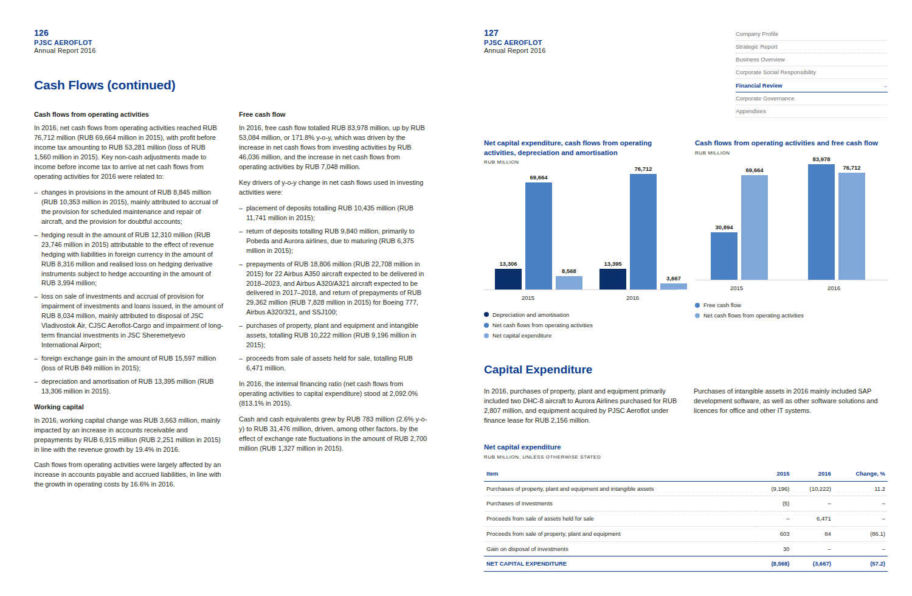126 PJSC AEROFLOT Annual Report 2016
Cash Flows (continued)
Cash flows from operating activities
In 2016, net cash flows from operating activities reached RUB 76,712 million (RUB 69,664 million in 2015), with profit before income tax amounting to RUB 53,281 million (loss of RUB 1,560 million in 2015). Key non-cash adjustments made to income before income tax to arrive at net cash flows from operating activities for 2016 were related to:
changes in provisions in the amount of RUB 8,845 million (RUB 10,353 million in 2015), mainly attributed to accrual of the provision for scheduled maintenance and repair of aircraft, and the provision for doubtful accounts;
hedging result in the amount of RUB 12,310 million (RUB 23,746 million in 2015) attributable to the effect of revenue hedging with liabilities in foreign currency in the amount of RUB 8,316 million and realised loss on hedging derivative instruments subject to hedge accounting in the amount of RUB 3,994 million;
loss on sale of investments and accrual of provision for impairment of investments and loans issued, in the amount of RUB 8,034 million, mainly attributed to disposal of JSC Vladivostok Air, CJSC Aeroflot-Cargo and impairment of long-term financial investments in JSC Sheremetyevo International Airport;
foreign exchange gain in the amount of RUB 15,597 million (loss of RUB 849 million in 2015);
depreciation and amortisation of RUB 13,395 million (RUB 13,306 million in 2015).
Working capital
In 2016, working capital change was RUB 3,663 million, mainly impacted by an increase in accounts receivable and prepayments by RUB 6,915 million (RUB 2,251 million in 2015) in line with the revenue growth by 19.4% in 2016.
Cash flows from operating activities were largely affected by an increase in accounts payable and accrued liabilities, in line with the growth in operating costs by 16.6% in 2016.
Free cash flow
In 2016, free cash flow totalled RUB 83,978 million, up by RUB 53,084 million, or 171.8% y-o-y, which was driven by the increase in net cash flows from investing activities by RUB 46,036 million, and the increase in net cash flows from operating activities by RUB 7,048 million.
Key drivers of y-o-y change in net cash flows used in investing activities were:
placement of deposits totalling RUB 10,435 million (RUB 11,741 million in 2015);
return of deposits totalling RUB 9,840 million, primarily to Pobeda and Aurora airlines, due to maturing (RUB 6,375 million in 2015);
prepayments of RUB 18,806 million (RUB 22,708 million in 2015) for 22 Airbus A350 aircraft expected to be delivered in 2018–2023, and Airbus A320/A321 aircraft expected to be delivered in 2017–2018, and return of prepayments of RUB 29,362 million (RUB 7,828 million in 2015) for Boeing 777, Airbus A320/321, and SSJ100;
purchases of property, plant and equipment and intangible assets, totalling RUB 10,222 million (RUB 9,196 million in 2015);
proceeds from sale of assets held for sale, totalling RUB 6,471 million.
In 2016, the internal financing ratio (net cash flows from operating activities to capital expenditure) stood at 2,092.0% (813.1% in 2015).
Cash and cash equivalents grew by RUB 783 million (2.6% y-o-y) to RUB 31,476 million, driven, among other factors, by the effect of exchange rate fluctuations in the amount of RUB 2,700 million (RUB 1,327 million in 2015).
127 PJSC AEROFLOT Annual Report 2016
Company Profile
Strategic Report
Business Overview
Corporate Social Responsibility
Financial Review→
Corporate Governance
Appendixes
Net capital expenditure, cash flows from operating activities, depreciation and amortisation
RUB MILLION
13,306
69,664
8,568
13,395
76,712
3,667
2015 2016
Depreciation and amortisation
Net cash flows from operating activities
Net capital expenditure
Cash flows from operating activities and free cash flow
RUB MILLION
30,894
69,664
83,978
76,712
2015 2016
Free cash flow
Net cash flows from operating activities
Capital Expenditure
In 2016, purchases of property, plant and equipment primarily included two DHC-8 aircraft to Aurora Airlines purchased for RUB 2,807 million, and equipment acquired by PJSC Aeroflot under finance lease for RUB 2,156 million.
Purchases of intangible assets in 2016 mainly included SAP development software, as well as other software solutions and licences for office and other IT systems.
Net capital expenditure
RUB MILLION, UNLESS OTHERWISE STATED
| Item | 2015 | 2016 | Change, % |
| --- | --- | --- | --- |
| Purchases of property, plant and equipment and intangible assets | (9,196) | (10,222) | 11.2 |
| Purchases of investments | (5) | – | – |
| Proceeds from sale of assets held for sale | – | 6,471 | – |
| Proceeds from sale of property, plant and equipment | 603 | 84 | (86.1) |
| Gain on disposal of investments | 30 | – | – |
| NET CAPITAL EXPENDITURE | (8,568) | (3,667) | (57.2) |